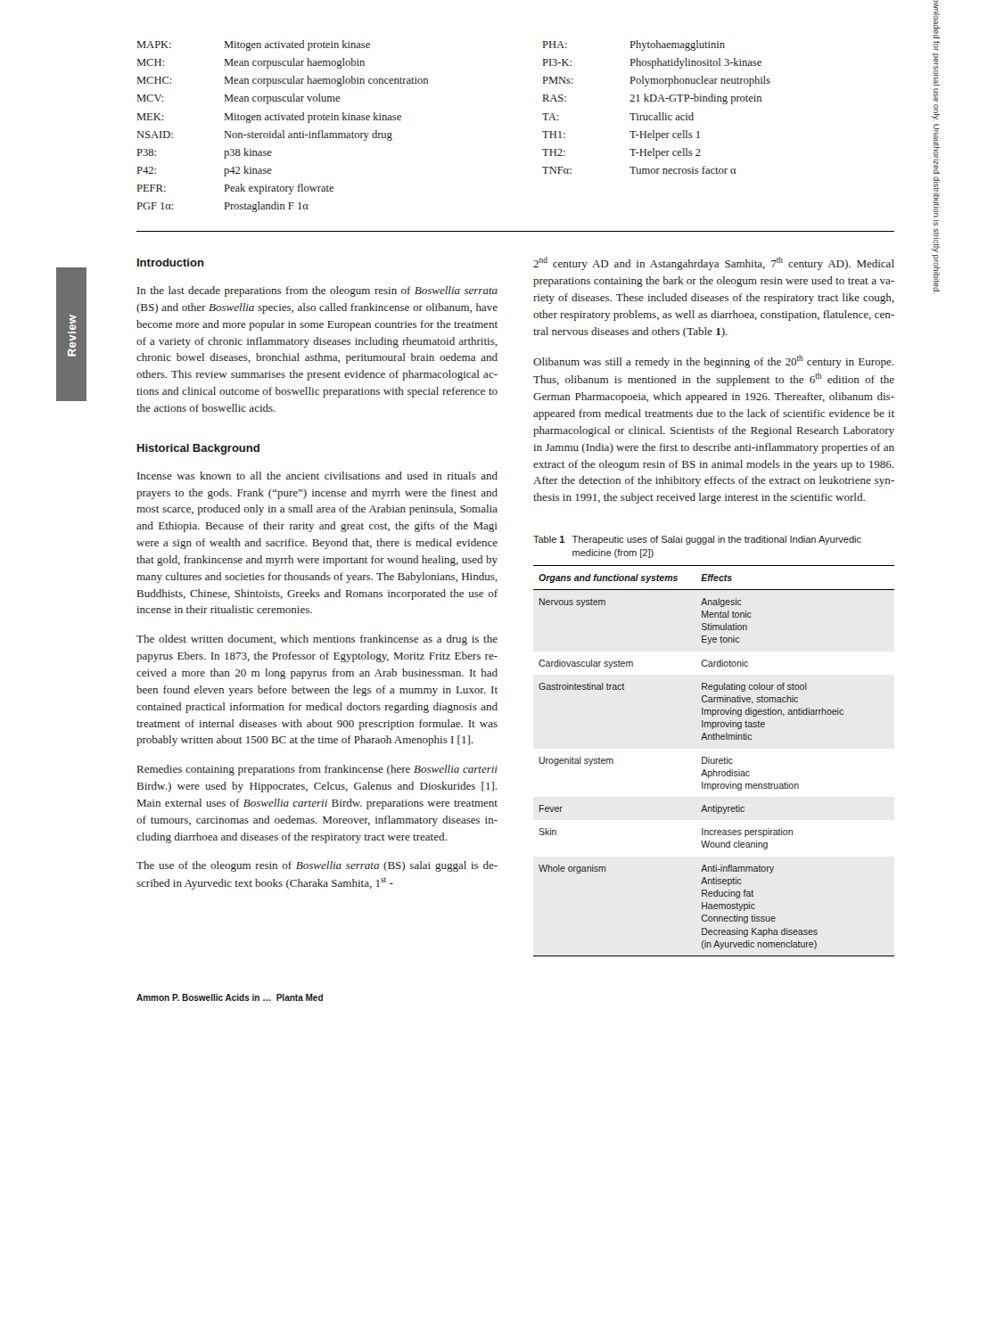Review
This document was downloaded for personal use only. Unauthorized distribution is strictly prohibited.
| MAPK: | Mitogen activated protein kinase |
| MCH: | Mean corpuscular haemoglobin |
| MCHC: | Mean corpuscular haemoglobin concentration |
| MCV: | Mean corpuscular volume |
| MEK: | Mitogen activated protein kinase kinase |
| NSAID: | Non-steroidal anti-inflammatory drug |
| P38: | p38 kinase |
| P42: | p42 kinase |
| PEFR: | Peak expiratory flowrate |
| PGF 1α: | Prostaglandin F 1α |
| PHA: | Phytohaemagglutinin |
| PI3-K: | Phosphatidylinositol 3-kinase |
| PMNs: | Polymorphonuclear neutrophils |
| RAS: | 21 kDA-GTP-binding protein |
| TA: | Tirucallic acid |
| TH1: | T-Helper cells 1 |
| TH2: | T-Helper cells 2 |
| TNFα: | Tumor necrosis factor α |
Introduction
In the last decade preparations from the oleogum resin of Boswellia serrata (BS) and other Boswellia species, also called frankincense or olibanum, have become more and more popular in some European countries for the treatment of a variety of chronic inflammatory diseases including rheumatoid arthritis, chronic bowel diseases, bronchial asthma, peritumoural brain oedema and others. This review summarises the present evidence of pharmacological actions and clinical outcome of boswellic preparations with special reference to the actions of boswellic acids.
Historical Background
Incense was known to all the ancient civilisations and used in rituals and prayers to the gods. Frank (“pure”) incense and myrrh were the finest and most scarce, produced only in a small area of the Arabian peninsula, Somalia and Ethiopia. Because of their rarity and great cost, the gifts of the Magi were a sign of wealth and sacrifice. Beyond that, there is medical evidence that gold, frankincense and myrrh were important for wound healing, used by many cultures and societies for thousands of years. The Babylonians, Hindus, Buddhists, Chinese, Shintoists, Greeks and Romans incorporated the use of incense in their ritualistic ceremonies.
The oldest written document, which mentions frankincense as a drug is the papyrus Ebers. In 1873, the Professor of Egyptology, Moritz Fritz Ebers received a more than 20 m long papyrus from an Arab businessman. It had been found eleven years before between the legs of a mummy in Luxor. It contained practical information for medical doctors regarding diagnosis and treatment of internal diseases with about 900 prescription formulae. It was probably written about 1500 BC at the time of Pharaoh Amenophis I [1].
Remedies containing preparations from frankincense (here Boswellia carterii Birdw.) were used by Hippocrates, Celcus, Galenus and Dioskurides [1]. Main external uses of Boswellia carterii Birdw. preparations were treatment of tumours, carcinomas and oedemas. Moreover, inflammatory diseases including diarrhoea and diseases of the respiratory tract were treated.
The use of the oleogum resin of Boswellia serrata (BS) salai guggal is described in Ayurvedic text books (Charaka Samhita, 1st -
2nd century AD and in Astangahrdaya Samhita, 7th century AD). Medical preparations containing the bark or the oleogum resin were used to treat a variety of diseases. These included diseases of the respiratory tract like cough, other respiratory problems, as well as diarrhoea, constipation, flatulence, central nervous diseases and others (Table 1).
Olibanum was still a remedy in the beginning of the 20th century in Europe. Thus, olibanum is mentioned in the supplement to the 6th edition of the German Pharmacopoeia, which appeared in 1926. Thereafter, olibanum disappeared from medical treatments due to the lack of scientific evidence be it pharmacological or clinical. Scientists of the Regional Research Laboratory in Jammu (India) were the first to describe anti-inflammatory properties of an extract of the oleogum resin of BS in animal models in the years up to 1986. After the detection of the inhibitory effects of the extract on leukotriene synthesis in 1991, the subject received large interest in the scientific world.
Table 1 Therapeutic uses of Salai guggal in the traditional Indian Ayurvedic medicine (from [2])
| Organs and functional systems | Effects |
| --- | --- |
| Nervous system | Analgesic Mental tonic Stimulation Eye tonic |
| Cardiovascular system | Cardiotonic |
| Gastrointestinal tract | Regulating colour of stool Carminative, stomachic Improving digestion, antidiarrhoeic Improving taste Anthelmintic |
| Urogenital system | Diuretic Aphrodisiac Improving menstruation |
| Fever | Antipyretic |
| Skin | Increases perspiration Wound cleaning |
| Whole organism | Anti-inflammatory Antiseptic Reducing fat Haemostypic Connecting tissue Decreasing Kapha diseases (in Ayurvedic nomenclature) |
Ammon P. Boswellic Acids in … Planta Med